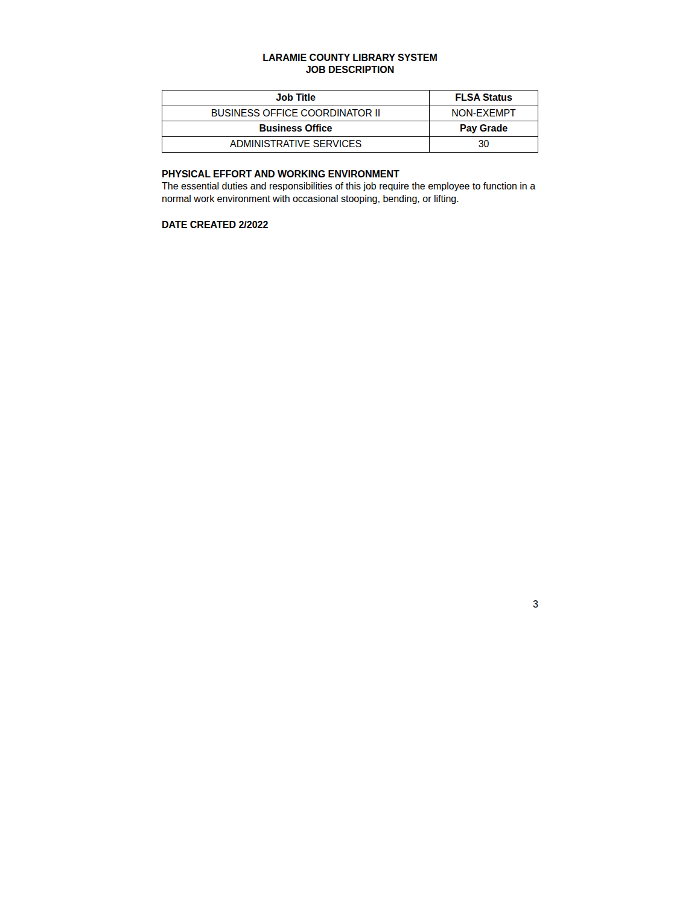LARAMIE COUNTY LIBRARY SYSTEM
JOB DESCRIPTION
| Job Title | FLSA Status |
| --- | --- |
| BUSINESS OFFICE COORDINATOR II | NON-EXEMPT |
| Business Office | Pay Grade |
| ADMINISTRATIVE SERVICES | 30 |
Physical Effort and Working Environment
The essential duties and responsibilities of this job require the employee to function in a normal work environment with occasional stooping, bending, or lifting.
DATE CREATED 2/2022
3